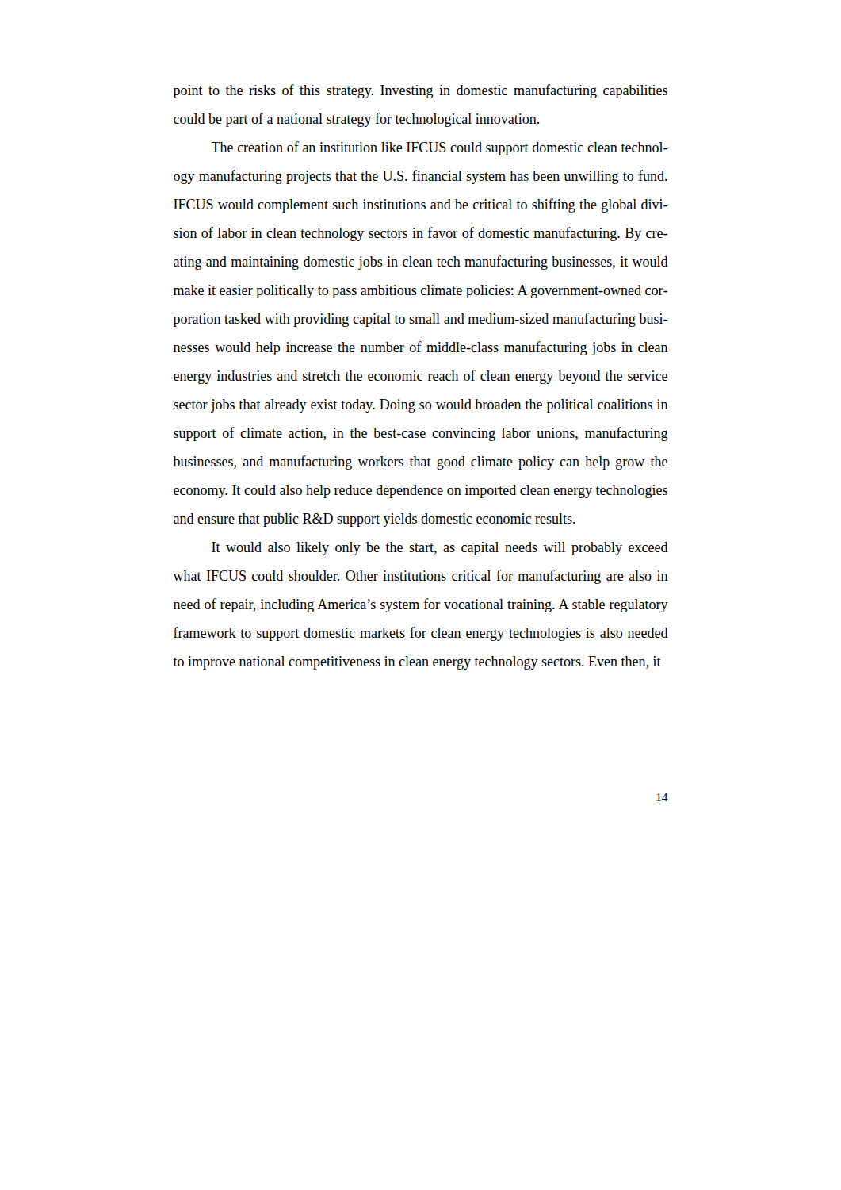point to the risks of this strategy. Investing in domestic manufacturing capabilities could be part of a national strategy for technological innovation.
The creation of an institution like IFCUS could support domestic clean technology manufacturing projects that the U.S. financial system has been unwilling to fund. IFCUS would complement such institutions and be critical to shifting the global division of labor in clean technology sectors in favor of domestic manufacturing. By creating and maintaining domestic jobs in clean tech manufacturing businesses, it would make it easier politically to pass ambitious climate policies: A government-owned corporation tasked with providing capital to small and medium-sized manufacturing businesses would help increase the number of middle-class manufacturing jobs in clean energy industries and stretch the economic reach of clean energy beyond the service sector jobs that already exist today. Doing so would broaden the political coalitions in support of climate action, in the best-case convincing labor unions, manufacturing businesses, and manufacturing workers that good climate policy can help grow the economy. It could also help reduce dependence on imported clean energy technologies and ensure that public R&D support yields domestic economic results.
It would also likely only be the start, as capital needs will probably exceed what IFCUS could shoulder. Other institutions critical for manufacturing are also in need of repair, including America’s system for vocational training. A stable regulatory framework to support domestic markets for clean energy technologies is also needed to improve national competitiveness in clean energy technology sectors. Even then, it
14